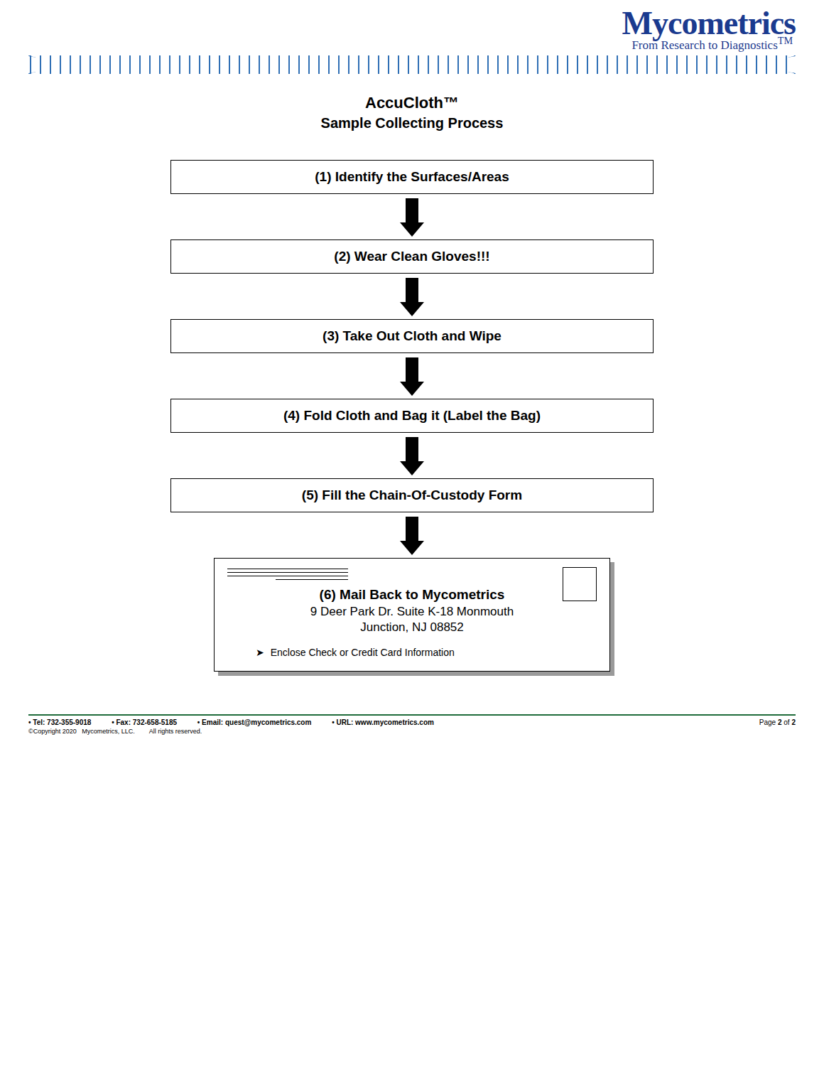Myc ometrics
From Research to DiagnosticsTM
AccuCloth™
Sample Collecting Process
(1) Identify the Surfaces/Areas
(2) Wear Clean Gloves!!!
(3) Take Out Cloth and Wipe
(4) Fold Cloth and Bag it (Label the Bag)
(5) Fill the Chain-Of-Custody Form
(6) Mail Back to Mycometrics
9 Deer Park Dr. Suite K-18 Monmouth
Junction, NJ 08852
➤ Enclose Check or Credit Card Information
• Tel: 732-355-9018 • Fax: 732-658-5185 • Email: quest@mycometrics.com • URL: www.mycometrics.com
Page 2 of 2
©Copyright 2020 Mycometrics, LLC. All rights reserved.